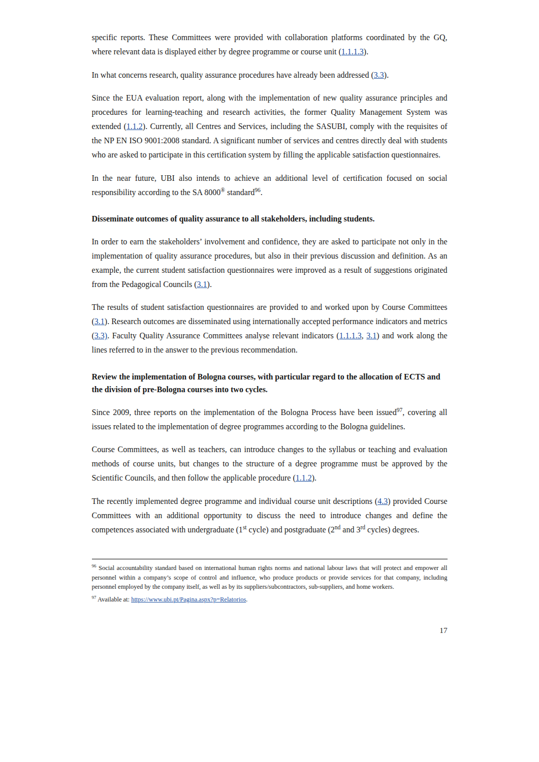specific reports. These Committees were provided with collaboration platforms coordinated by the GQ, where relevant data is displayed either by degree programme or course unit (1.1.1.3).
In what concerns research, quality assurance procedures have already been addressed (3.3).
Since the EUA evaluation report, along with the implementation of new quality assurance principles and procedures for learning-teaching and research activities, the former Quality Management System was extended (1.1.2). Currently, all Centres and Services, including the SASUBI, comply with the requisites of the NP EN ISO 9001:2008 standard. A significant number of services and centres directly deal with students who are asked to participate in this certification system by filling the applicable satisfaction questionnaires.
In the near future, UBI also intends to achieve an additional level of certification focused on social responsibility according to the SA 8000® standard96.
Disseminate outcomes of quality assurance to all stakeholders, including students.
In order to earn the stakeholders’ involvement and confidence, they are asked to participate not only in the implementation of quality assurance procedures, but also in their previous discussion and definition. As an example, the current student satisfaction questionnaires were improved as a result of suggestions originated from the Pedagogical Councils (3.1).
The results of student satisfaction questionnaires are provided to and worked upon by Course Committees (3.1). Research outcomes are disseminated using internationally accepted performance indicators and metrics (3.3). Faculty Quality Assurance Committees analyse relevant indicators (1.1.1.3, 3.1) and work along the lines referred to in the answer to the previous recommendation.
Review the implementation of Bologna courses, with particular regard to the allocation of ECTS and the division of pre-Bologna courses into two cycles.
Since 2009, three reports on the implementation of the Bologna Process have been issued97, covering all issues related to the implementation of degree programmes according to the Bologna guidelines.
Course Committees, as well as teachers, can introduce changes to the syllabus or teaching and evaluation methods of course units, but changes to the structure of a degree programme must be approved by the Scientific Councils, and then follow the applicable procedure (1.1.2).
The recently implemented degree programme and individual course unit descriptions (4.3) provided Course Committees with an additional opportunity to discuss the need to introduce changes and define the competences associated with undergraduate (1st cycle) and postgraduate (2nd and 3rd cycles) degrees.
96 Social accountability standard based on international human rights norms and national labour laws that will protect and empower all personnel within a company’s scope of control and influence, who produce products or provide services for that company, including personnel employed by the company itself, as well as by its suppliers/subcontractors, sub-suppliers, and home workers.
97 Available at: https://www.ubi.pt/Pagina.aspx?p=Relatorios.
17